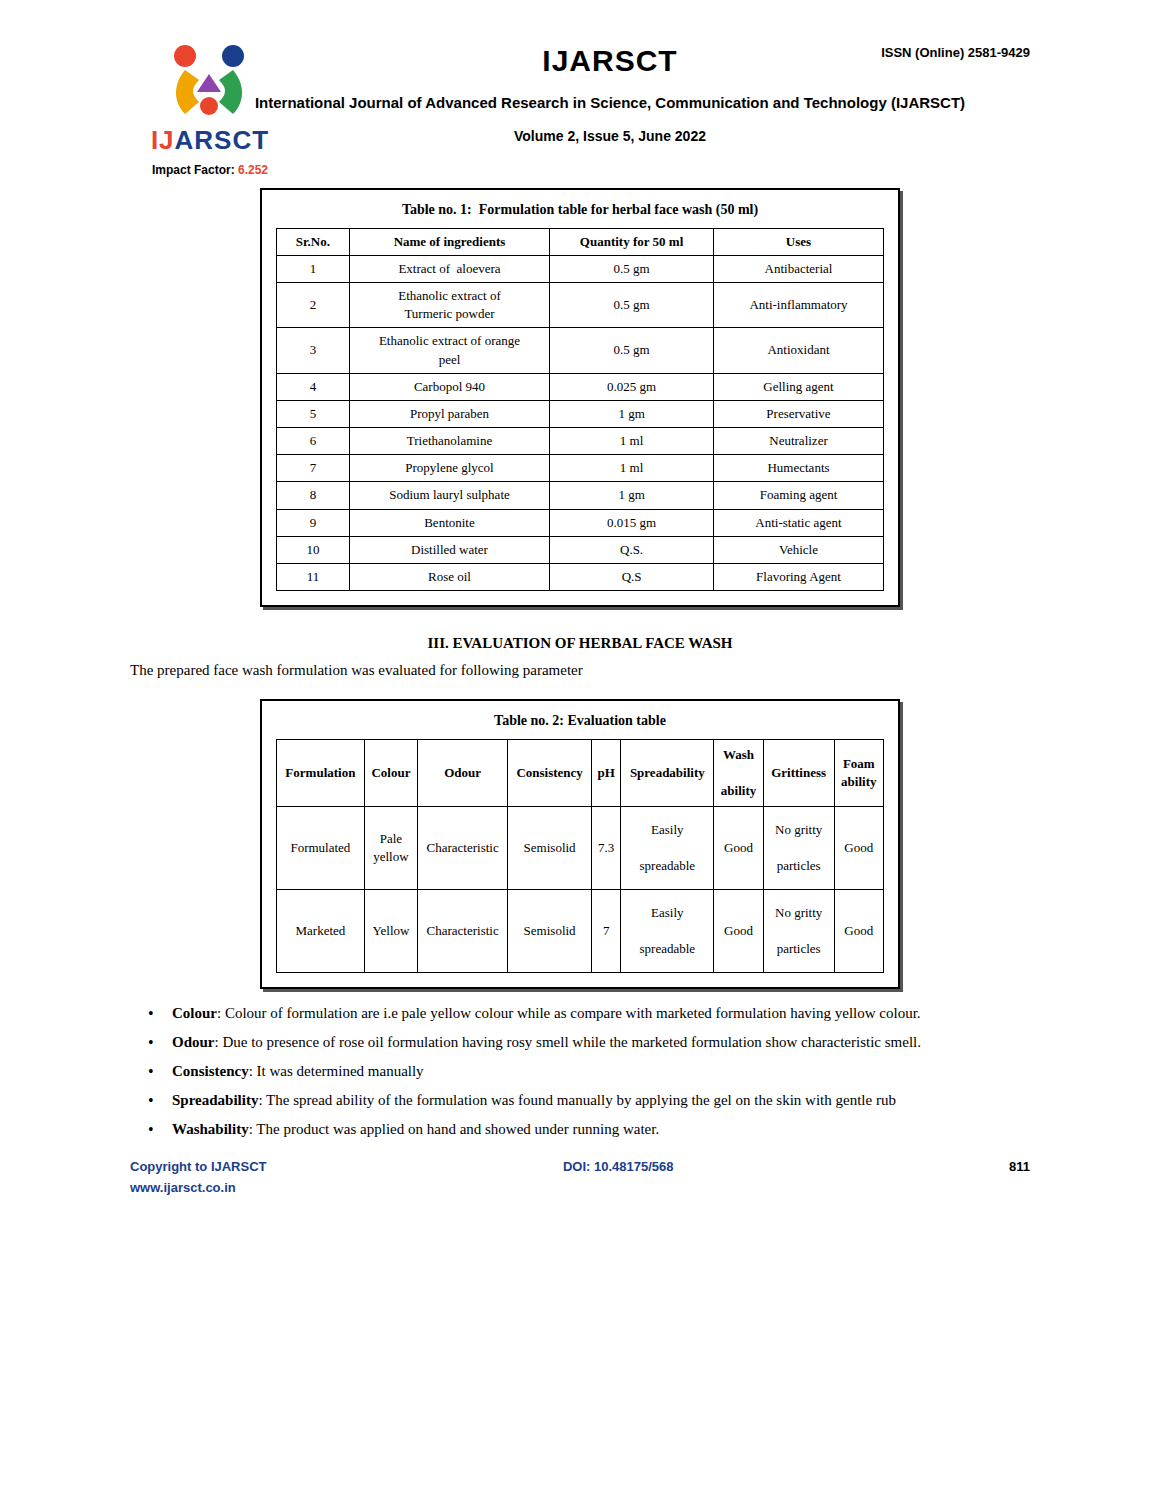IJ ARSCT
Impact Factor: 6.252
ISSN (Online) 2581-9429
IJARSCT
International Journal of Advanced Research in Science, Communication and Technology (IJARSCT)
Volume 2, Issue 5, June 2022
Table no. 1: Formulation table for herbal face wash (50 ml)
| Sr.No. | Name of ingredients | Quantity for 50 ml | Uses |
| --- | --- | --- | --- |
| 1 | Extract of aloevera | 0.5 gm | Antibacterial |
| 2 | Ethanolic extract of Turmeric powder | 0.5 gm | Anti-inflammatory |
| 3 | Ethanolic extract of orange peel | 0.5 gm | Antioxidant |
| 4 | Carbopol 940 | 0.025 gm | Gelling agent |
| 5 | Propyl paraben | 1 gm | Preservative |
| 6 | Triethanolamine | 1 ml | Neutralizer |
| 7 | Propylene glycol | 1 ml | Humectants |
| 8 | Sodium lauryl sulphate | 1 gm | Foaming agent |
| 9 | Bentonite | 0.015 gm | Anti-static agent |
| 10 | Distilled water | Q.S. | Vehicle |
| 11 | Rose oil | Q.S | Flavoring Agent |
III. EVALUATION OF HERBAL FACE WASH
The prepared face wash formulation was evaluated for following parameter
Table no. 2: Evaluation table
| Formulation | Colour | Odour | Consistency | pH | Spreadability | Wash ability | Grittiness | Foam ability |
| --- | --- | --- | --- | --- | --- | --- | --- | --- |
| Formulated | Pale yellow | Characteristic | Semisolid | 7.3 | Easily spreadable | Good | No gritty particles | Good |
| Marketed | Yellow | Characteristic | Semisolid | 7 | Easily spreadable | Good | No gritty particles | Good |
Colour: Colour of formulation are i.e pale yellow colour while as compare with marketed formulation having yellow colour.
Odour: Due to presence of rose oil formulation having rosy smell while the marketed formulation show characteristic smell.
Consistency: It was determined manually
Spreadability: The spread ability of the formulation was found manually by applying the gel on the skin with gentle rub
Washability: The product was applied on hand and showed under running water.
Copyright to IJARSCT www.ijarsct.co.in
DOI: 10.48175/568
811